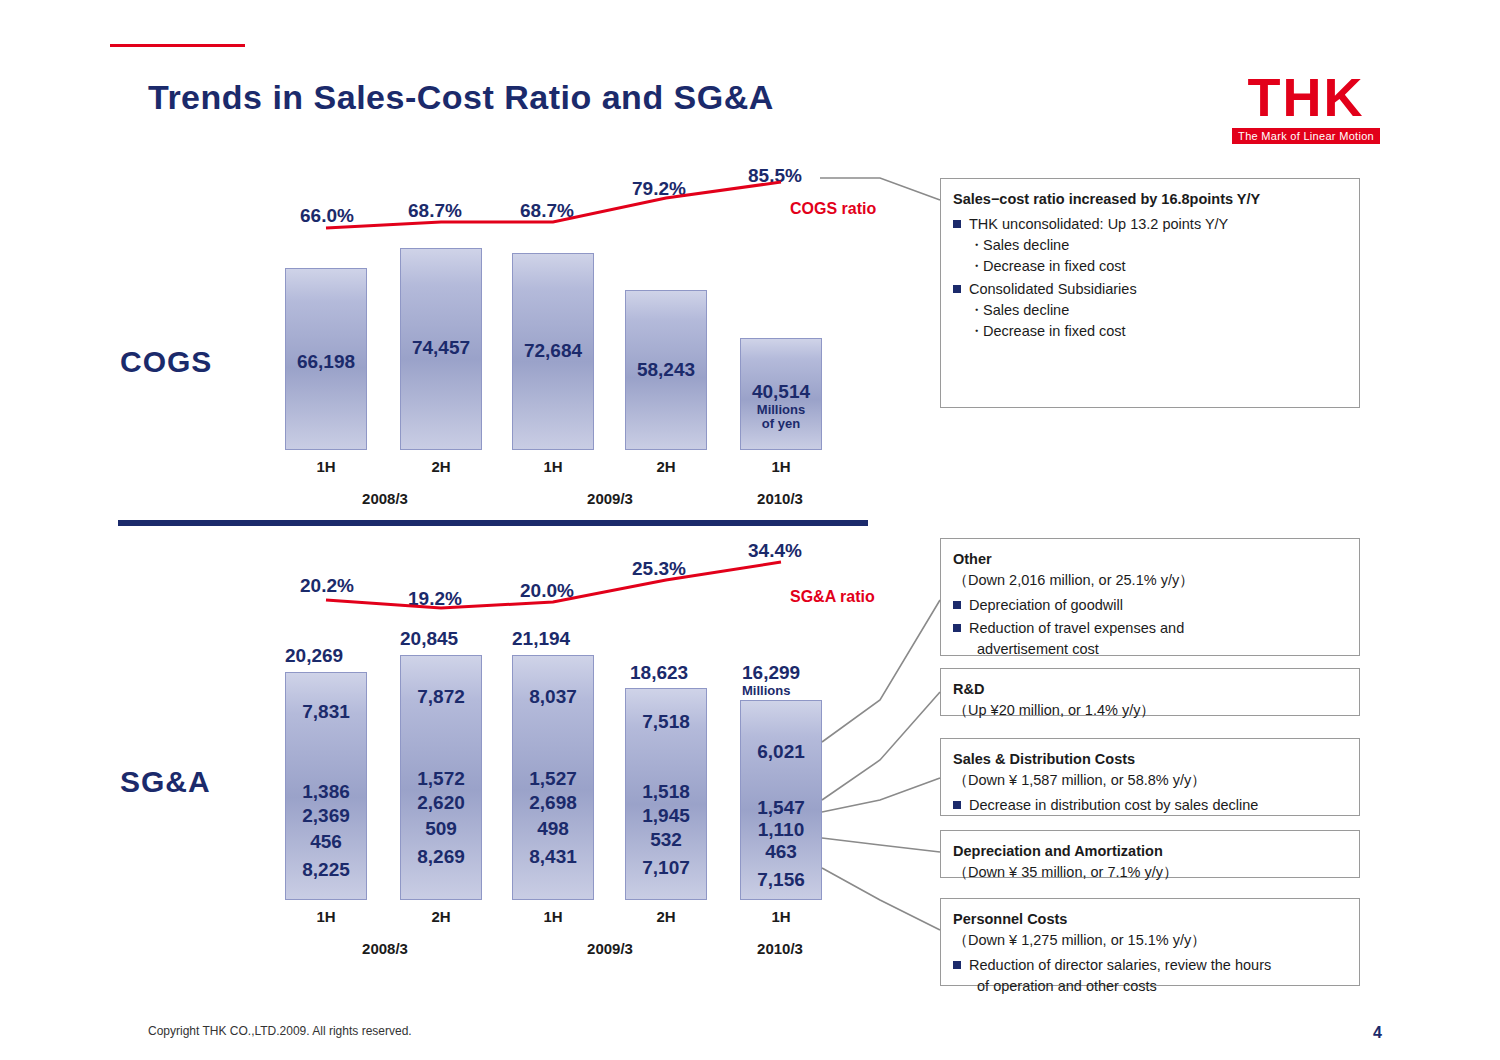Trends in Sales-Cost Ratio and SG&A
THK
The Mark of Linear Motion
COGS
66,198
74,457
72,684
58,243
40,514Millions
of yen
66.0%
68.7%
68.7%
79.2%
85.5%
COGS ratio
1H
2H
1H
2H
1H
2008/3
2009/3
2010/3
SG&A
20,269
20,845
21,194
18,623
16,299Millions
of yen
20.2%
19.2%
20.0%
25.3%
34.4%
SG&A ratio
7,831
1,386
2,369
456
8,225
7,872
1,572
2,620
509
8,269
8,037
1,527
2,698
498
8,431
7,518
1,518
1,945
532
7,107
6,021
1,547
1,110
463
7,156
1H
2H
1H
2H
1H
2008/3
2009/3
2010/3
Sales−cost ratio increased by 16.8points Y/Y
THK unconsolidated: Up 13.2 points Y/Y
Sales decline
Decrease in fixed cost
Consolidated Subsidiaries
Sales decline
Decrease in fixed cost
Other
（Down 2,016 million, or 25.1% y/y）
Depreciation of goodwill
Reduction of travel expenses and
advertisement cost
R&D
（Up ¥20 million, or 1.4% y/y）
Sales & Distribution Costs
（Down ¥ 1,587 million, or 58.8% y/y）
Decrease in distribution cost by sales decline
Depreciation and Amortization
（Down ¥ 35 million, or 7.1% y/y）
Personnel Costs
（Down ¥ 1,275 million, or 15.1% y/y）
Reduction of director salaries, review the hours
of operation and other costs
Copyright THK CO.,LTD.2009. All rights reserved.
4